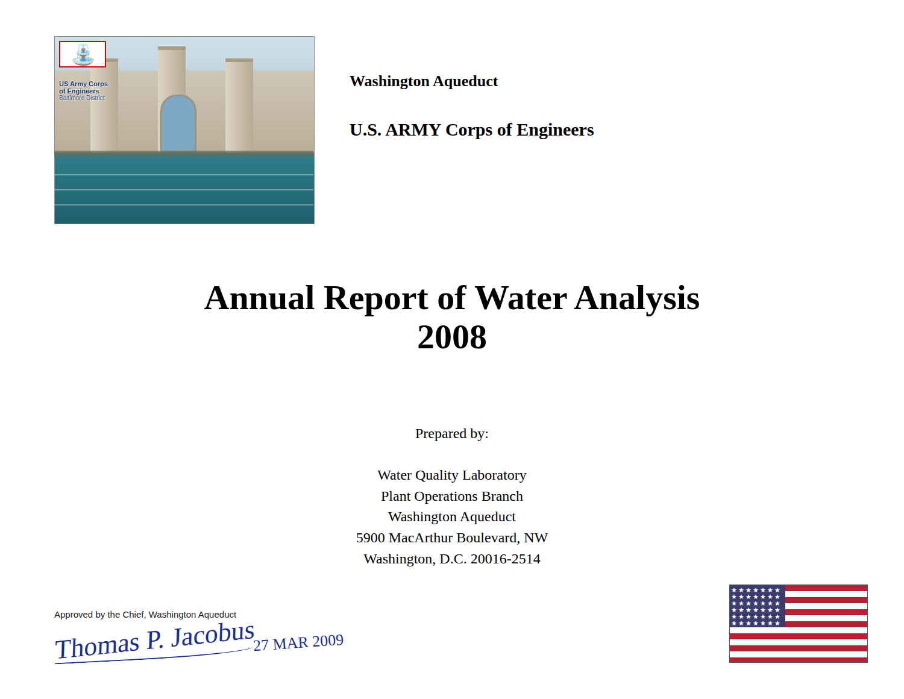⛲
US Army Corps
of Engineers
Baltimore District
Washington Aqueduct
U.S. ARMY Corps of Engineers
Annual Report of Water Analysis
2008
Prepared by:
Water Quality Laboratory
Plant Operations Branch
Washington Aqueduct
5900 MacArthur Boulevard, NW
Washington, D.C. 20016-2514
Approved by the Chief, Washington Aqueduct
Thomas P. Jacobus 27 MAR 2009
★★★★★★★★★★★★★★★★★★★★★★★★★★★★★★★★★★★★★★★★★★★★★★★★★★